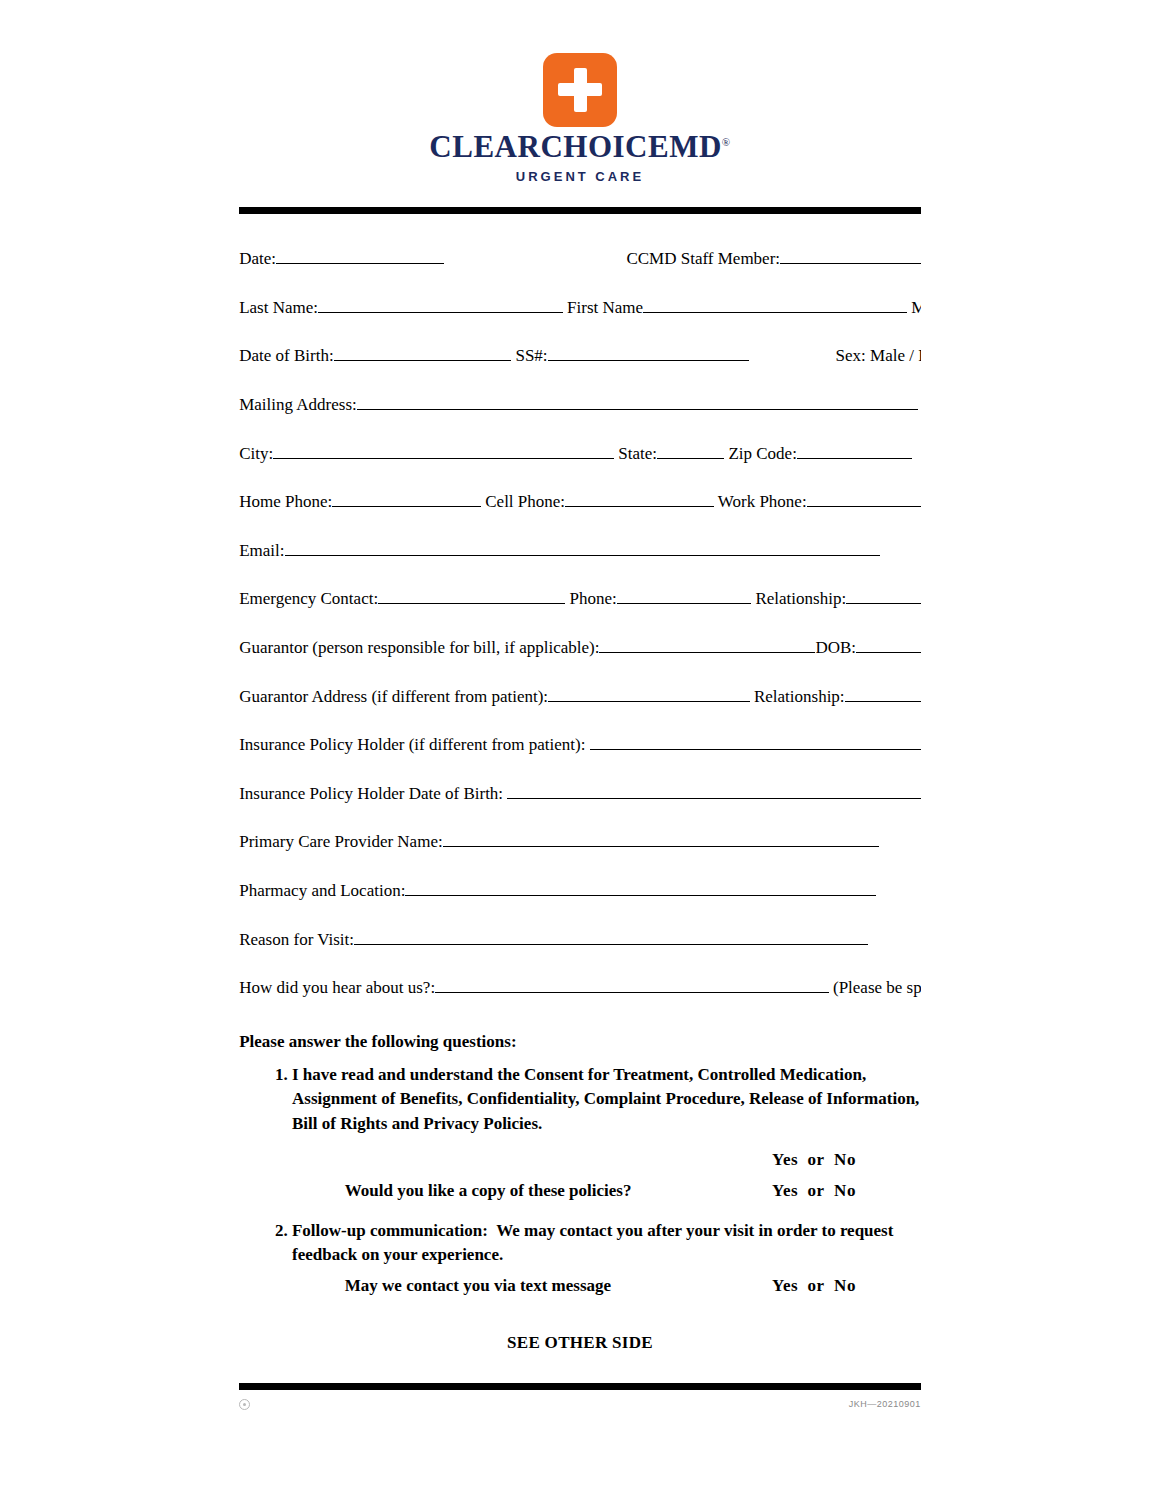CLEARCHOICEMD®
URGENT CARE
Date: CCMD Staff Member:
Last Name: First Name M.I.:
Date of Birth: SS#: Sex: Male / Female
Mailing Address:
City: State: Zip Code:
Home Phone: Cell Phone: Work Phone:
Email:
Emergency Contact: Phone: Relationship:
Guarantor (person responsible for bill, if applicable): DOB:
Guarantor Address (if different from patient): Relationship:
Insurance Policy Holder (if different from patient):
Insurance Policy Holder Date of Birth:
Primary Care Provider Name:
Pharmacy and Location:
Reason for Visit:
How did you hear about us?: (Please be specific)
Please answer the following questions:
I have read and understand the Consent for Treatment, Controlled Medication, Assignment of Benefits, Confidentiality, Complaint Procedure, Release of Information, Bill of Rights and Privacy Policies.
Yes or No
Would you like a copy of these policies? Yes or No
Follow-up communication: We may contact you after your visit in order to request feedback on your experience.
May we contact you via text message Yes or No
SEE OTHER SIDE
JKH—20210901